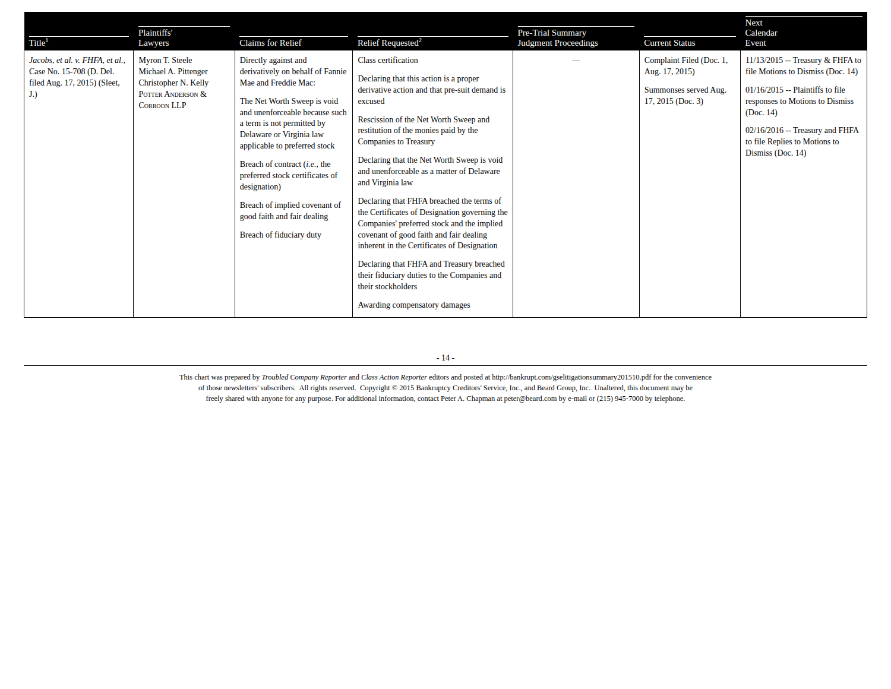| Title 1 | Plaintiffs' Lawyers | Claims for Relief | Relief Requested 2 | Pre-Trial Summary Judgment Proceedings | Current Status | Next Calendar Event |
| --- | --- | --- | --- | --- | --- | --- |
| Jacobs, et al. v. FHFA, et al., Case No. 15-708 (D. Del. filed Aug. 17, 2015) (Sleet, J.) | Myron T. Steele Michael A. Pittenger Christopher N. Kelly Potter Anderson & Corroon LLP | Directly against and derivatively on behalf of Fannie Mae and Freddie Mac: The Net Worth Sweep is void and unenforceable because such a term is not permitted by Delaware or Virginia law applicable to preferred stock Breach of contract ( i.e. , the preferred stock certificates of designation) Breach of implied covenant of good faith and fair dealing Breach of fiduciary duty | Class certification Declaring that this action is a proper derivative action and that pre-suit demand is excused Rescission of the Net Worth Sweep and restitution of the monies paid by the Companies to Treasury Declaring that the Net Worth Sweep is void and unenforceable as a matter of Delaware and Virginia law Declaring that FHFA breached the terms of the Certificates of Designation governing the Companies' preferred stock and the implied covenant of good faith and fair dealing inherent in the Certificates of Designation Declaring that FHFA and Treasury breached their fiduciary duties to the Companies and their stockholders Awarding compensatory damages | — | Complaint Filed (Doc. 1, Aug. 17, 2015) Summonses served Aug. 17, 2015 (Doc. 3) | 11/13/2015 -- Treasury & FHFA to file Motions to Dismiss (Doc. 14) 01/16/2015 -- Plaintiffs to file responses to Motions to Dismiss (Doc. 14) 02/16/2016 -- Treasury and FHFA to file Replies to Motions to Dismiss (Doc. 14) |
- 14 -
This chart was prepared by Troubled Company Reporter and Class Action Reporter editors and posted at http://bankrupt.com/gselitigationsummary201510.pdf for the convenience
of those newsletters' subscribers. All rights reserved. Copyright © 2015 Bankruptcy Creditors' Service, Inc., and Beard Group, Inc. Unaltered, this document may be
freely shared with anyone for any purpose. For additional information, contact Peter A. Chapman at peter@beard.com by e-mail or (215) 945-7000 by telephone.